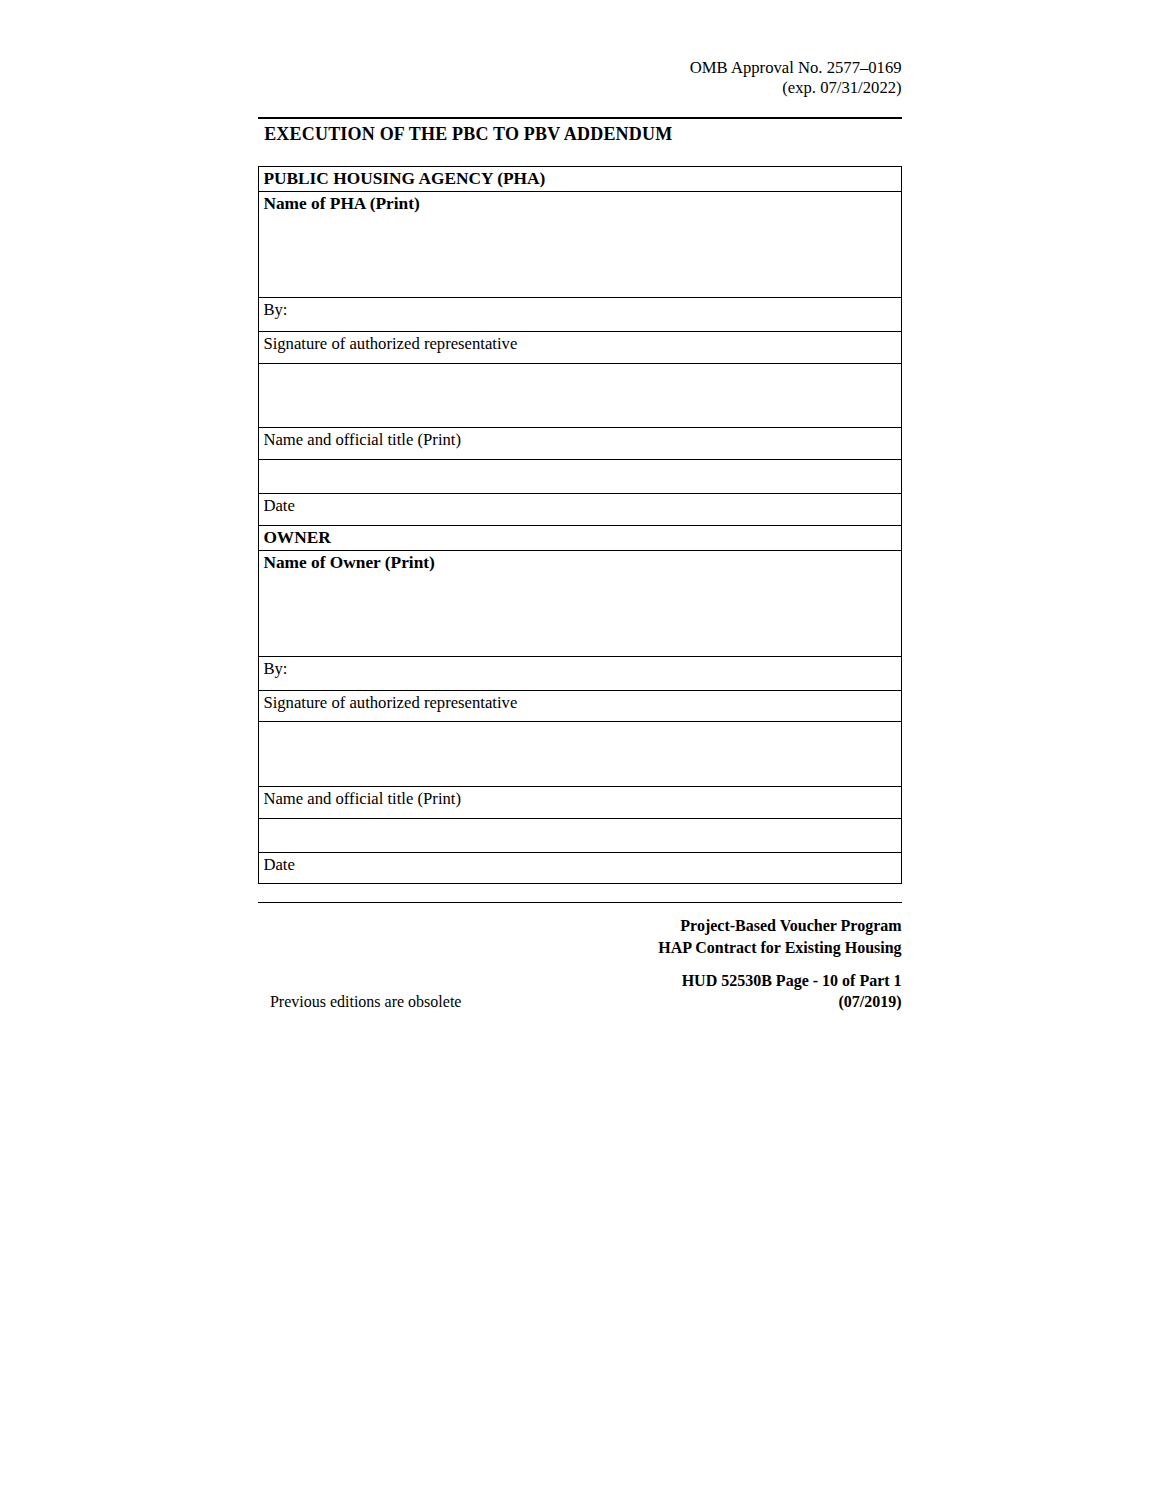OMB Approval No. 2577–0169
(exp. 07/31/2022)
EXECUTION OF THE PBC TO PBV ADDENDUM
| PUBLIC HOUSING AGENCY (PHA) |
| Name of PHA (Print) |
| By: |
| Signature of authorized representative |
| Name and official title (Print) |
| Date |
| OWNER |
| Name of Owner (Print) |
| By: |
| Signature of authorized representative |
| Name and official title (Print) |
| Date |
Previous editions are obsolete
Project-Based Voucher Program
HAP Contract for Existing Housing HUD 52530B Page - 10 of Part 1
(07/2019)